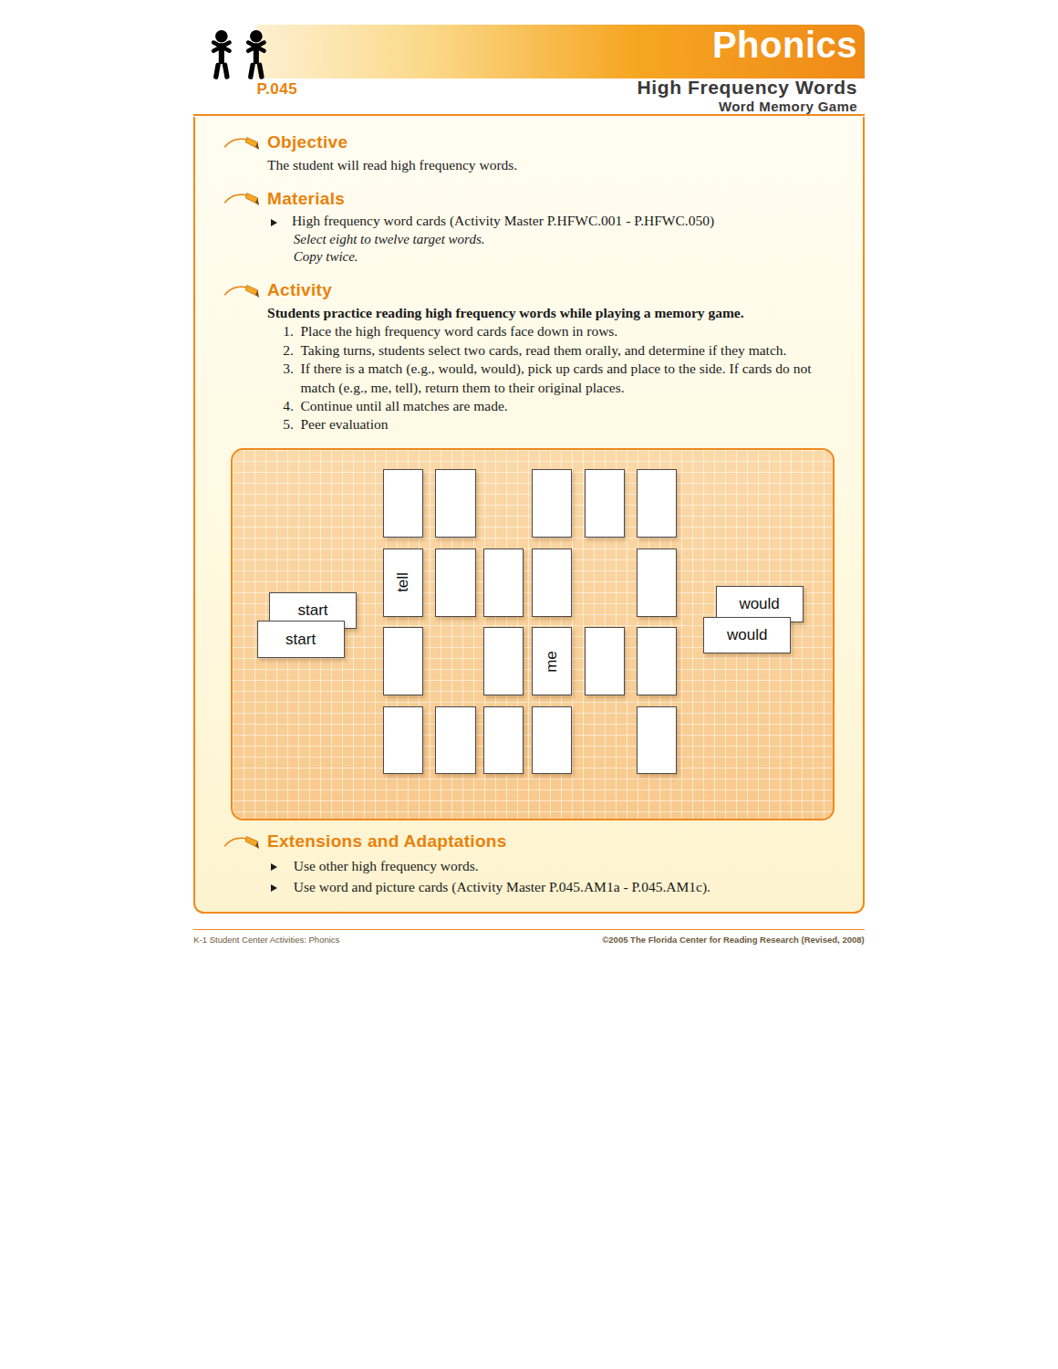Phonics
P.045
High Frequency Words
Word Memory Game
Objective
The student will read high frequency words.
Materials
High frequency word cards (Activity Master P.HFWC.001 - P.HFWC.050) Select eight to twelve target words. Copy twice.
Activity
Students practice reading high frequency words while playing a memory game.
Place the high frequency word cards face down in rows.
Taking turns, students select two cards, read them orally, and determine if they match.
If there is a match (e.g., would, would), pick up cards and place to the side. If cards do not match (e.g., me, tell), return them to their original places.
Continue until all matches are made.
Peer evaluation
tell
me
start
start
would
would
Extensions and Adaptations
Use other high frequency words.
Use word and picture cards (Activity Master P.045.AM1a - P.045.AM1c).
K-1 Student Center Activities: Phonics
©2005 The Florida Center for Reading Research (Revised, 2008)